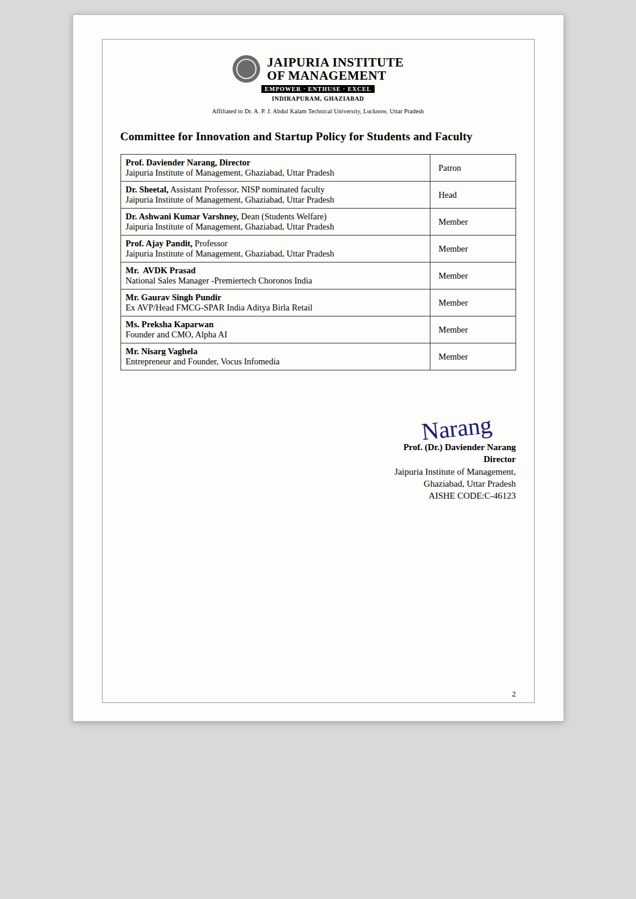JAIPURIA INSTITUTE
OF MANAGEMENT
EMPOWER · ENTHUSE · EXCEL
INDIRAPURAM, GHAZIABAD
Affiliated to Dr. A. P. J. Abdul Kalam Technical University, Lucknow, Uttar Pradesh
Committee for Innovation and Startup Policy for Students and Faculty
| Prof. Daviender Narang, Director Jaipuria Institute of Management, Ghaziabad, Uttar Pradesh | Patron |
| Dr. Sheetal, Assistant Professor, NISP nominated faculty Jaipuria Institute of Management, Ghaziabad, Uttar Pradesh | Head |
| Dr. Ashwani Kumar Varshney, Dean (Students Welfare) Jaipuria Institute of Management, Ghaziabad, Uttar Pradesh | Member |
| Prof. Ajay Pandit, Professor Jaipuria Institute of Management, Ghaziabad, Uttar Pradesh | Member |
| Mr. AVDK Prasad National Sales Manager -Premiertech Choronos India | Member |
| Mr. Gaurav Singh Pundir Ex AVP/Head FMCG-SPAR India Aditya Birla Retail | Member |
| Ms. Preksha Kaparwan Founder and CMO, Alpha AI | Member |
| Mr. Nisarg Vaghela Entrepreneur and Founder, Vocus Infomedia | Member |
Narang
Prof. (Dr.) Daviender Narang
Director
Jaipuria Institute of Management,
Ghaziabad, Uttar Pradesh
AISHE CODE:C-46123
2